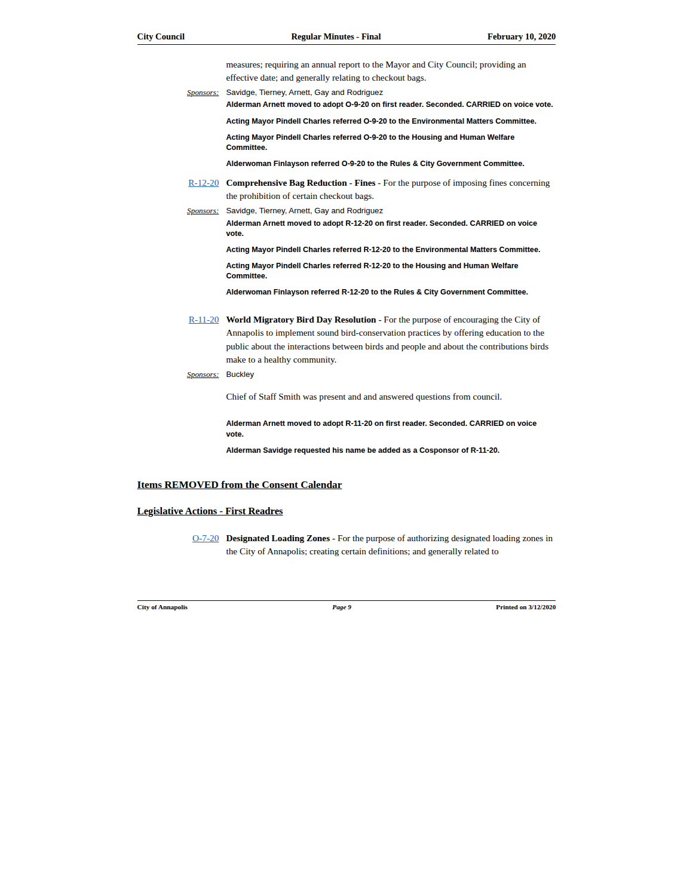City Council
Regular Minutes - Final
February 10, 2020
measures; requiring an annual report to the Mayor and City Council; providing an effective date; and generally relating to checkout bags.
Sponsors:
Savidge, Tierney, Arnett, Gay and Rodriguez
Alderman Arnett moved to adopt O-9-20 on first reader. Seconded. CARRIED on voice vote.
Acting Mayor Pindell Charles referred O-9-20 to the Environmental Matters Committee.
Acting Mayor Pindell Charles referred O-9-20 to the Housing and Human Welfare Committee.
Alderwoman Finlayson referred O-9-20 to the Rules & City Government Committee.
R-12-20
Comprehensive Bag Reduction - Fines - For the purpose of imposing fines concerning the prohibition of certain checkout bags.
Sponsors:
Savidge, Tierney, Arnett, Gay and Rodriguez
Alderman Arnett moved to adopt R-12-20 on first reader. Seconded. CARRIED on voice vote.
Acting Mayor Pindell Charles referred R-12-20 to the Environmental Matters Committee.
Acting Mayor Pindell Charles referred R-12-20 to the Housing and Human Welfare Committee.
Alderwoman Finlayson referred R-12-20 to the Rules & City Government Committee.
R-11-20
World Migratory Bird Day Resolution - For the purpose of encouraging the City of Annapolis to implement sound bird-conservation practices by offering education to the public about the interactions between birds and people and about the contributions birds make to a healthy community.
Sponsors:
Buckley
Chief of Staff Smith was present and and answered questions from council.
Alderman Arnett moved to adopt R-11-20 on first reader. Seconded. CARRIED on voice vote.
Alderman Savidge requested his name be added as a Cosponsor of R-11-20.
Items REMOVED from the Consent Calendar
Legislative Actions - First Readres
O-7-20
Designated Loading Zones - For the purpose of authorizing designated loading zones in the City of Annapolis; creating certain definitions; and generally related to
City of Annapolis
Page 9
Printed on 3/12/2020